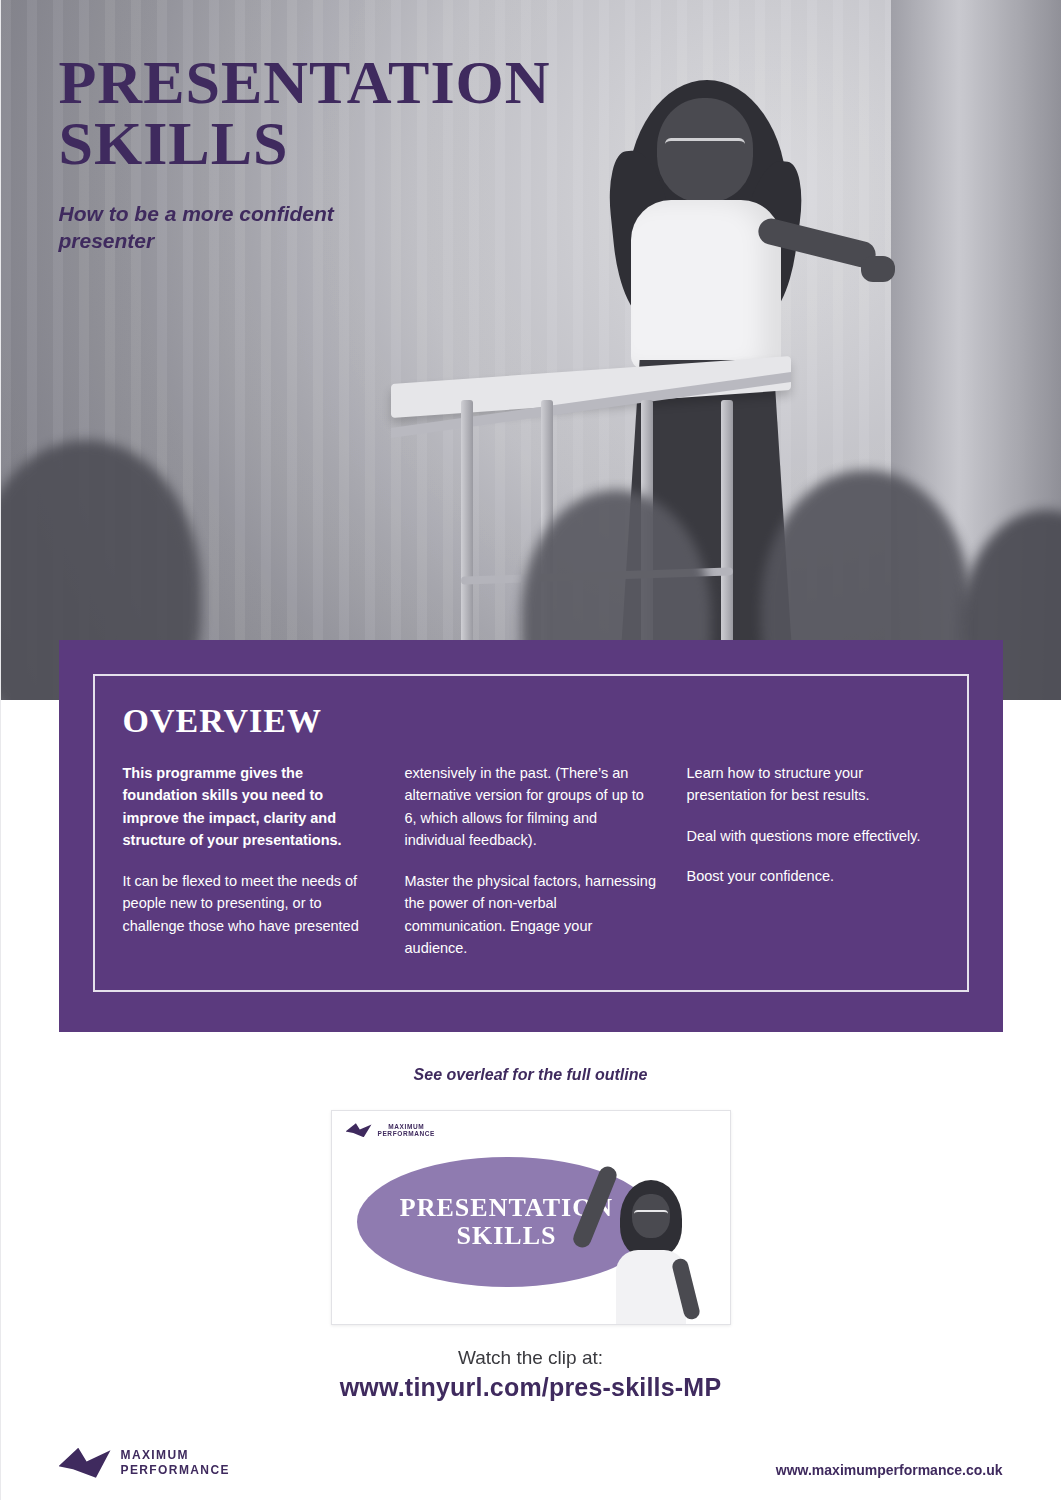Presentation
Skills
How to be a more confident presenter
Overview
This programme gives the foundation skills you need to improve the impact, clarity and structure of your presentations.
It can be flexed to meet the needs of people new to presenting, or to challenge those who have presented
extensively in the past. (There’s an alternative version for groups of up to 6, which allows for filming and individual feedback).
Master the physical factors, harnessing the power of non-verbal communication. Engage your audience.
Learn how to structure your presentation for best results.
Deal with questions more effectively.
Boost your confidence.
See overleaf for the full outline
Maximum
Performance
Presentation
Skills
Watch the clip at:
www.tinyurl.com/pres-skills-MP
Maximum
Performance
www.maximumperformance.co.uk